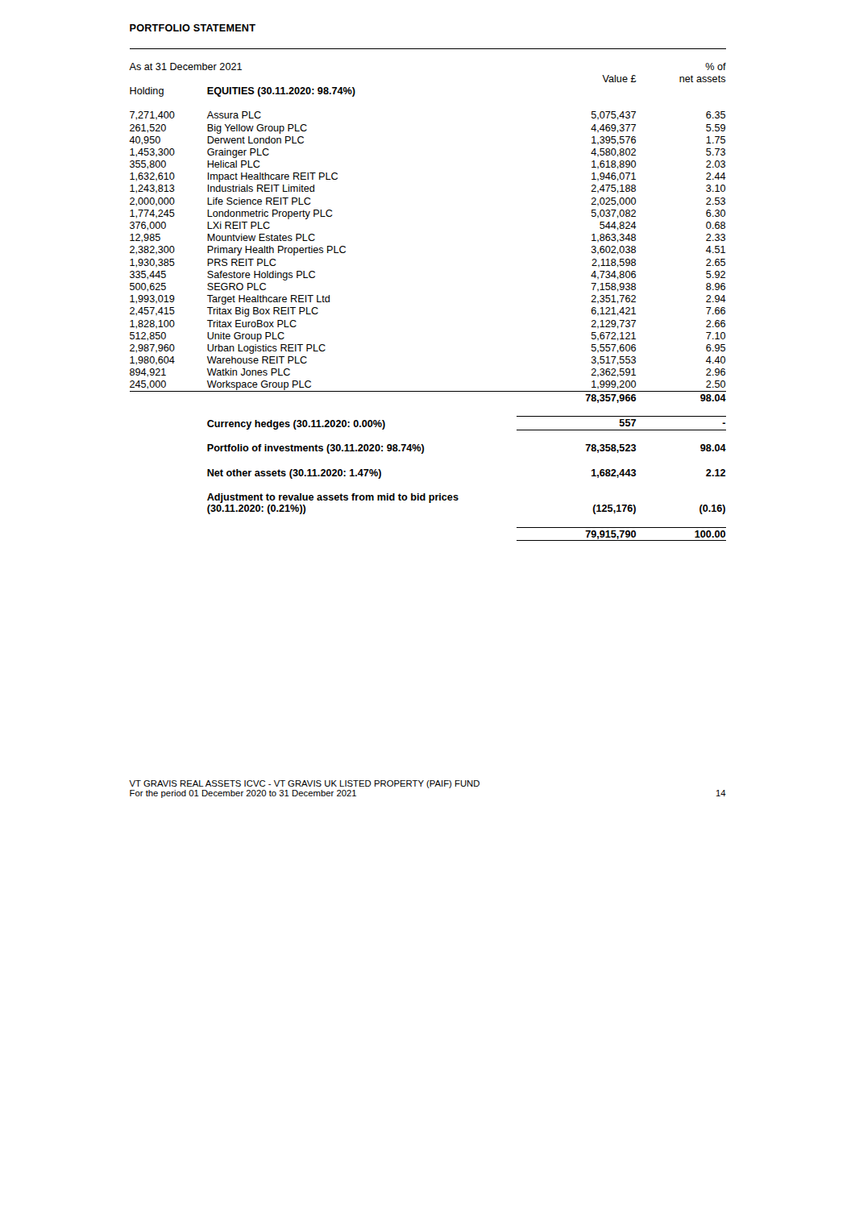PORTFOLIO STATEMENT
| As at 31 December 2021 | | % of |
| | Value £ | net assets |
| Holding | EQUITIES (30.11.2020: 98.74%) | | |
| 7,271,400 | Assura PLC | 5,075,437 | 6.35 |
| 261,520 | Big Yellow Group PLC | 4,469,377 | 5.59 |
| 40,950 | Derwent London PLC | 1,395,576 | 1.75 |
| 1,453,300 | Grainger PLC | 4,580,802 | 5.73 |
| 355,800 | Helical PLC | 1,618,890 | 2.03 |
| 1,632,610 | Impact Healthcare REIT PLC | 1,946,071 | 2.44 |
| 1,243,813 | Industrials REIT Limited | 2,475,188 | 3.10 |
| 2,000,000 | Life Science REIT PLC | 2,025,000 | 2.53 |
| 1,774,245 | Londonmetric Property PLC | 5,037,082 | 6.30 |
| 376,000 | LXi REIT PLC | 544,824 | 0.68 |
| 12,985 | Mountview Estates PLC | 1,863,348 | 2.33 |
| 2,382,300 | Primary Health Properties PLC | 3,602,038 | 4.51 |
| 1,930,385 | PRS REIT PLC | 2,118,598 | 2.65 |
| 335,445 | Safestore Holdings PLC | 4,734,806 | 5.92 |
| 500,625 | SEGRO PLC | 7,158,938 | 8.96 |
| 1,993,019 | Target Healthcare REIT Ltd | 2,351,762 | 2.94 |
| 2,457,415 | Tritax Big Box REIT PLC | 6,121,421 | 7.66 |
| 1,828,100 | Tritax EuroBox PLC | 2,129,737 | 2.66 |
| 512,850 | Unite Group PLC | 5,672,121 | 7.10 |
| 2,987,960 | Urban Logistics REIT PLC | 5,557,606 | 6.95 |
| 1,980,604 | Warehouse REIT PLC | 3,517,553 | 4.40 |
| 894,921 | Watkin Jones PLC | 2,362,591 | 2.96 |
| 245,000 | Workspace Group PLC | 1,999,200 | 2.50 |
| | | 78,357,966 | 98.04 |
| | Currency hedges (30.11.2020: 0.00%) | 557 | - |
| | Portfolio of investments (30.11.2020: 98.74%) | 78,358,523 | 98.04 |
| | Net other assets (30.11.2020: 1.47%) | 1,682,443 | 2.12 |
| | Adjustment to revalue assets from mid to bid prices (30.11.2020: (0.21%)) | (125,176) | (0.16) |
| | | 79,915,790 | 100.00 |
VT GRAVIS REAL ASSETS ICVC - VT GRAVIS UK LISTED PROPERTY (PAIF) FUND
For the period 01 December 2020 to 31 December 2021 14